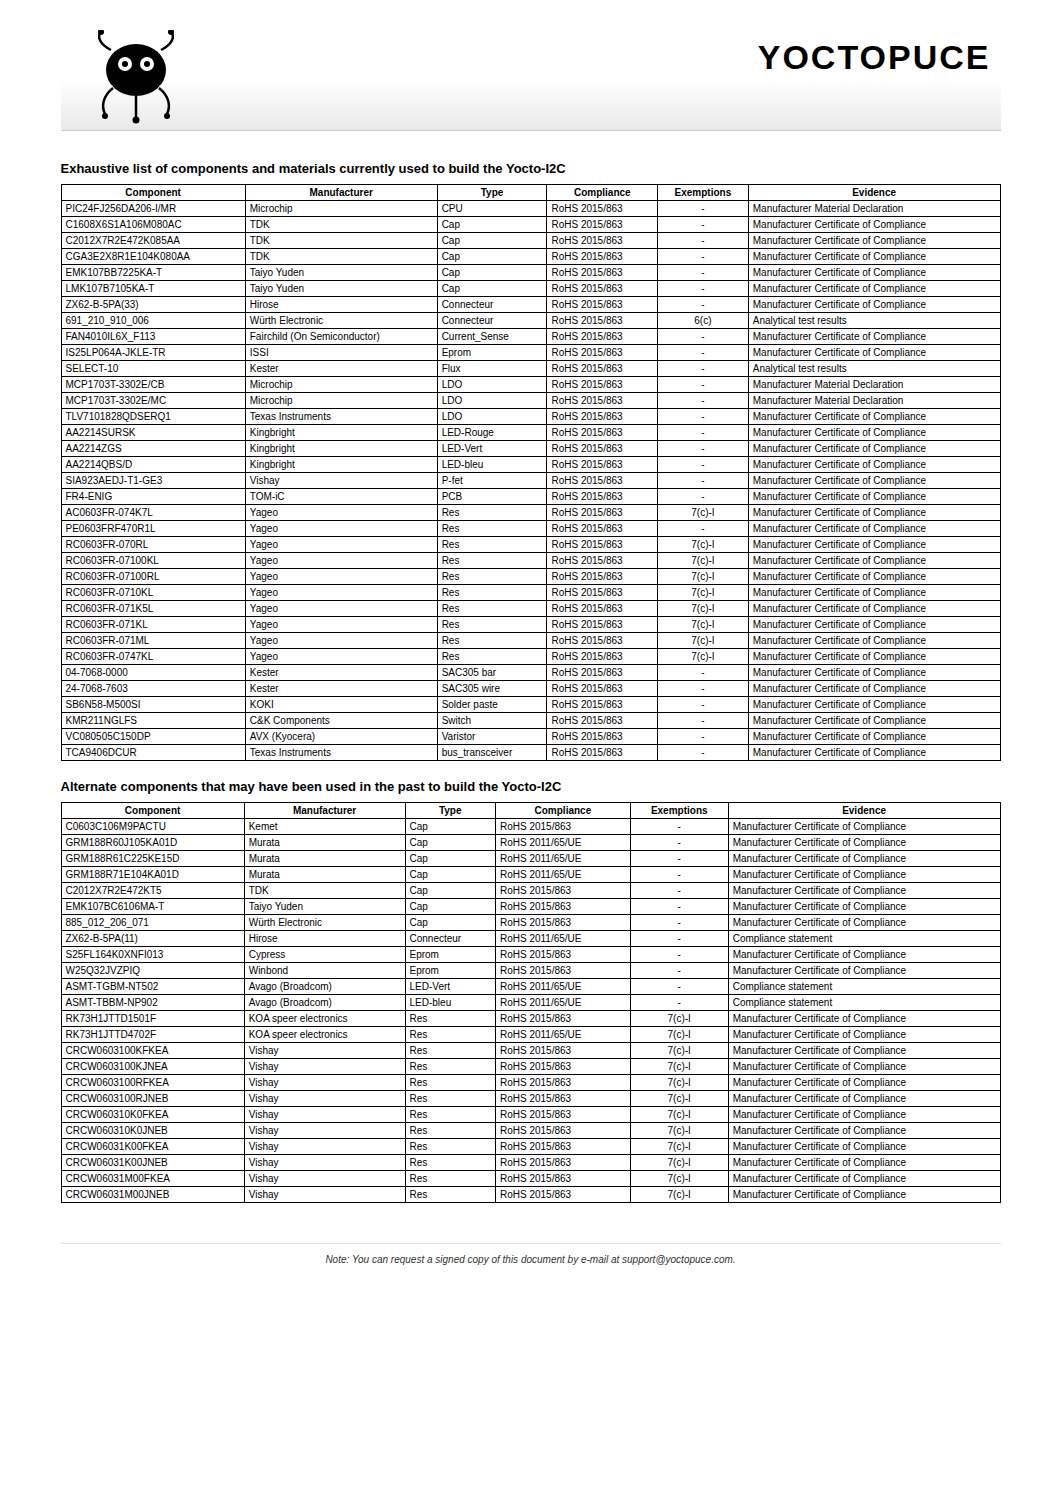YOCTOPUCE
Exhaustive list of components and materials currently used to build the Yocto-I2C
| Component | Manufacturer | Type | Compliance | Exemptions | Evidence |
| --- | --- | --- | --- | --- | --- |
| PIC24FJ256DA206-I/MR | Microchip | CPU | RoHS 2015/863 | - | Manufacturer Material Declaration |
| C1608X6S1A106M080AC | TDK | Cap | RoHS 2015/863 | - | Manufacturer Certificate of Compliance |
| C2012X7R2E472K085AA | TDK | Cap | RoHS 2015/863 | - | Manufacturer Certificate of Compliance |
| CGA3E2X8R1E104K080AA | TDK | Cap | RoHS 2015/863 | - | Manufacturer Certificate of Compliance |
| EMK107BB7225KA-T | Taiyo Yuden | Cap | RoHS 2015/863 | - | Manufacturer Certificate of Compliance |
| LMK107B7105KA-T | Taiyo Yuden | Cap | RoHS 2015/863 | - | Manufacturer Certificate of Compliance |
| ZX62-B-5PA(33) | Hirose | Connecteur | RoHS 2015/863 | - | Manufacturer Certificate of Compliance |
| 691_210_910_006 | Würth Electronic | Connecteur | RoHS 2015/863 | 6(c) | Analytical test results |
| FAN4010IL6X_F113 | Fairchild (On Semiconductor) | Current_Sense | RoHS 2015/863 | - | Manufacturer Certificate of Compliance |
| IS25LP064A-JKLE-TR | ISSI | Eprom | RoHS 2015/863 | - | Manufacturer Certificate of Compliance |
| SELECT-10 | Kester | Flux | RoHS 2015/863 | - | Analytical test results |
| MCP1703T-3302E/CB | Microchip | LDO | RoHS 2015/863 | - | Manufacturer Material Declaration |
| MCP1703T-3302E/MC | Microchip | LDO | RoHS 2015/863 | - | Manufacturer Material Declaration |
| TLV7101828QDSERQ1 | Texas Instruments | LDO | RoHS 2015/863 | - | Manufacturer Certificate of Compliance |
| AA2214SURSK | Kingbright | LED-Rouge | RoHS 2015/863 | - | Manufacturer Certificate of Compliance |
| AA2214ZGS | Kingbright | LED-Vert | RoHS 2015/863 | - | Manufacturer Certificate of Compliance |
| AA2214QBS/D | Kingbright | LED-bleu | RoHS 2015/863 | - | Manufacturer Certificate of Compliance |
| SIA923AEDJ-T1-GE3 | Vishay | P-fet | RoHS 2015/863 | - | Manufacturer Certificate of Compliance |
| FR4-ENIG | TOM-iC | PCB | RoHS 2015/863 | - | Manufacturer Certificate of Compliance |
| AC0603FR-074K7L | Yageo | Res | RoHS 2015/863 | 7(c)-I | Manufacturer Certificate of Compliance |
| PE0603FRF470R1L | Yageo | Res | RoHS 2015/863 | - | Manufacturer Certificate of Compliance |
| RC0603FR-070RL | Yageo | Res | RoHS 2015/863 | 7(c)-I | Manufacturer Certificate of Compliance |
| RC0603FR-07100KL | Yageo | Res | RoHS 2015/863 | 7(c)-I | Manufacturer Certificate of Compliance |
| RC0603FR-07100RL | Yageo | Res | RoHS 2015/863 | 7(c)-I | Manufacturer Certificate of Compliance |
| RC0603FR-0710KL | Yageo | Res | RoHS 2015/863 | 7(c)-I | Manufacturer Certificate of Compliance |
| RC0603FR-071K5L | Yageo | Res | RoHS 2015/863 | 7(c)-I | Manufacturer Certificate of Compliance |
| RC0603FR-071KL | Yageo | Res | RoHS 2015/863 | 7(c)-I | Manufacturer Certificate of Compliance |
| RC0603FR-071ML | Yageo | Res | RoHS 2015/863 | 7(c)-I | Manufacturer Certificate of Compliance |
| RC0603FR-0747KL | Yageo | Res | RoHS 2015/863 | 7(c)-I | Manufacturer Certificate of Compliance |
| 04-7068-0000 | Kester | SAC305 bar | RoHS 2015/863 | - | Manufacturer Certificate of Compliance |
| 24-7068-7603 | Kester | SAC305 wire | RoHS 2015/863 | - | Manufacturer Certificate of Compliance |
| SB6N58-M500SI | KOKI | Solder paste | RoHS 2015/863 | - | Manufacturer Certificate of Compliance |
| KMR211NGLFS | C&K Components | Switch | RoHS 2015/863 | - | Manufacturer Certificate of Compliance |
| VC080505C150DP | AVX (Kyocera) | Varistor | RoHS 2015/863 | - | Manufacturer Certificate of Compliance |
| TCA9406DCUR | Texas Instruments | bus_transceiver | RoHS 2015/863 | - | Manufacturer Certificate of Compliance |
Alternate components that may have been used in the past to build the Yocto-I2C
| Component | Manufacturer | Type | Compliance | Exemptions | Evidence |
| --- | --- | --- | --- | --- | --- |
| C0603C106M9PACTU | Kemet | Cap | RoHS 2015/863 | - | Manufacturer Certificate of Compliance |
| GRM188R60J105KA01D | Murata | Cap | RoHS 2011/65/UE | - | Manufacturer Certificate of Compliance |
| GRM188R61C225KE15D | Murata | Cap | RoHS 2011/65/UE | - | Manufacturer Certificate of Compliance |
| GRM188R71E104KA01D | Murata | Cap | RoHS 2011/65/UE | - | Manufacturer Certificate of Compliance |
| C2012X7R2E472KT5 | TDK | Cap | RoHS 2015/863 | - | Manufacturer Certificate of Compliance |
| EMK107BC6106MA-T | Taiyo Yuden | Cap | RoHS 2015/863 | - | Manufacturer Certificate of Compliance |
| 885_012_206_071 | Würth Electronic | Cap | RoHS 2015/863 | - | Manufacturer Certificate of Compliance |
| ZX62-B-5PA(11) | Hirose | Connecteur | RoHS 2011/65/UE | - | Compliance statement |
| S25FL164K0XNFI013 | Cypress | Eprom | RoHS 2015/863 | - | Manufacturer Certificate of Compliance |
| W25Q32JVZPIQ | Winbond | Eprom | RoHS 2015/863 | - | Manufacturer Certificate of Compliance |
| ASMT-TGBM-NT502 | Avago (Broadcom) | LED-Vert | RoHS 2011/65/UE | - | Compliance statement |
| ASMT-TBBM-NP902 | Avago (Broadcom) | LED-bleu | RoHS 2011/65/UE | - | Compliance statement |
| RK73H1JTTD1501F | KOA speer electronics | Res | RoHS 2015/863 | 7(c)-I | Manufacturer Certificate of Compliance |
| RK73H1JTTD4702F | KOA speer electronics | Res | RoHS 2011/65/UE | 7(c)-I | Manufacturer Certificate of Compliance |
| CRCW0603100KFKEA | Vishay | Res | RoHS 2015/863 | 7(c)-I | Manufacturer Certificate of Compliance |
| CRCW0603100KJNEA | Vishay | Res | RoHS 2015/863 | 7(c)-I | Manufacturer Certificate of Compliance |
| CRCW0603100RFKEA | Vishay | Res | RoHS 2015/863 | 7(c)-I | Manufacturer Certificate of Compliance |
| CRCW0603100RJNEB | Vishay | Res | RoHS 2015/863 | 7(c)-I | Manufacturer Certificate of Compliance |
| CRCW060310K0FKEA | Vishay | Res | RoHS 2015/863 | 7(c)-I | Manufacturer Certificate of Compliance |
| CRCW060310K0JNEB | Vishay | Res | RoHS 2015/863 | 7(c)-I | Manufacturer Certificate of Compliance |
| CRCW06031K00FKEA | Vishay | Res | RoHS 2015/863 | 7(c)-I | Manufacturer Certificate of Compliance |
| CRCW06031K00JNEB | Vishay | Res | RoHS 2015/863 | 7(c)-I | Manufacturer Certificate of Compliance |
| CRCW06031M00FKEA | Vishay | Res | RoHS 2015/863 | 7(c)-I | Manufacturer Certificate of Compliance |
| CRCW06031M00JNEB | Vishay | Res | RoHS 2015/863 | 7(c)-I | Manufacturer Certificate of Compliance |
Note: You can request a signed copy of this document by e-mail at support@yoctopuce.com.